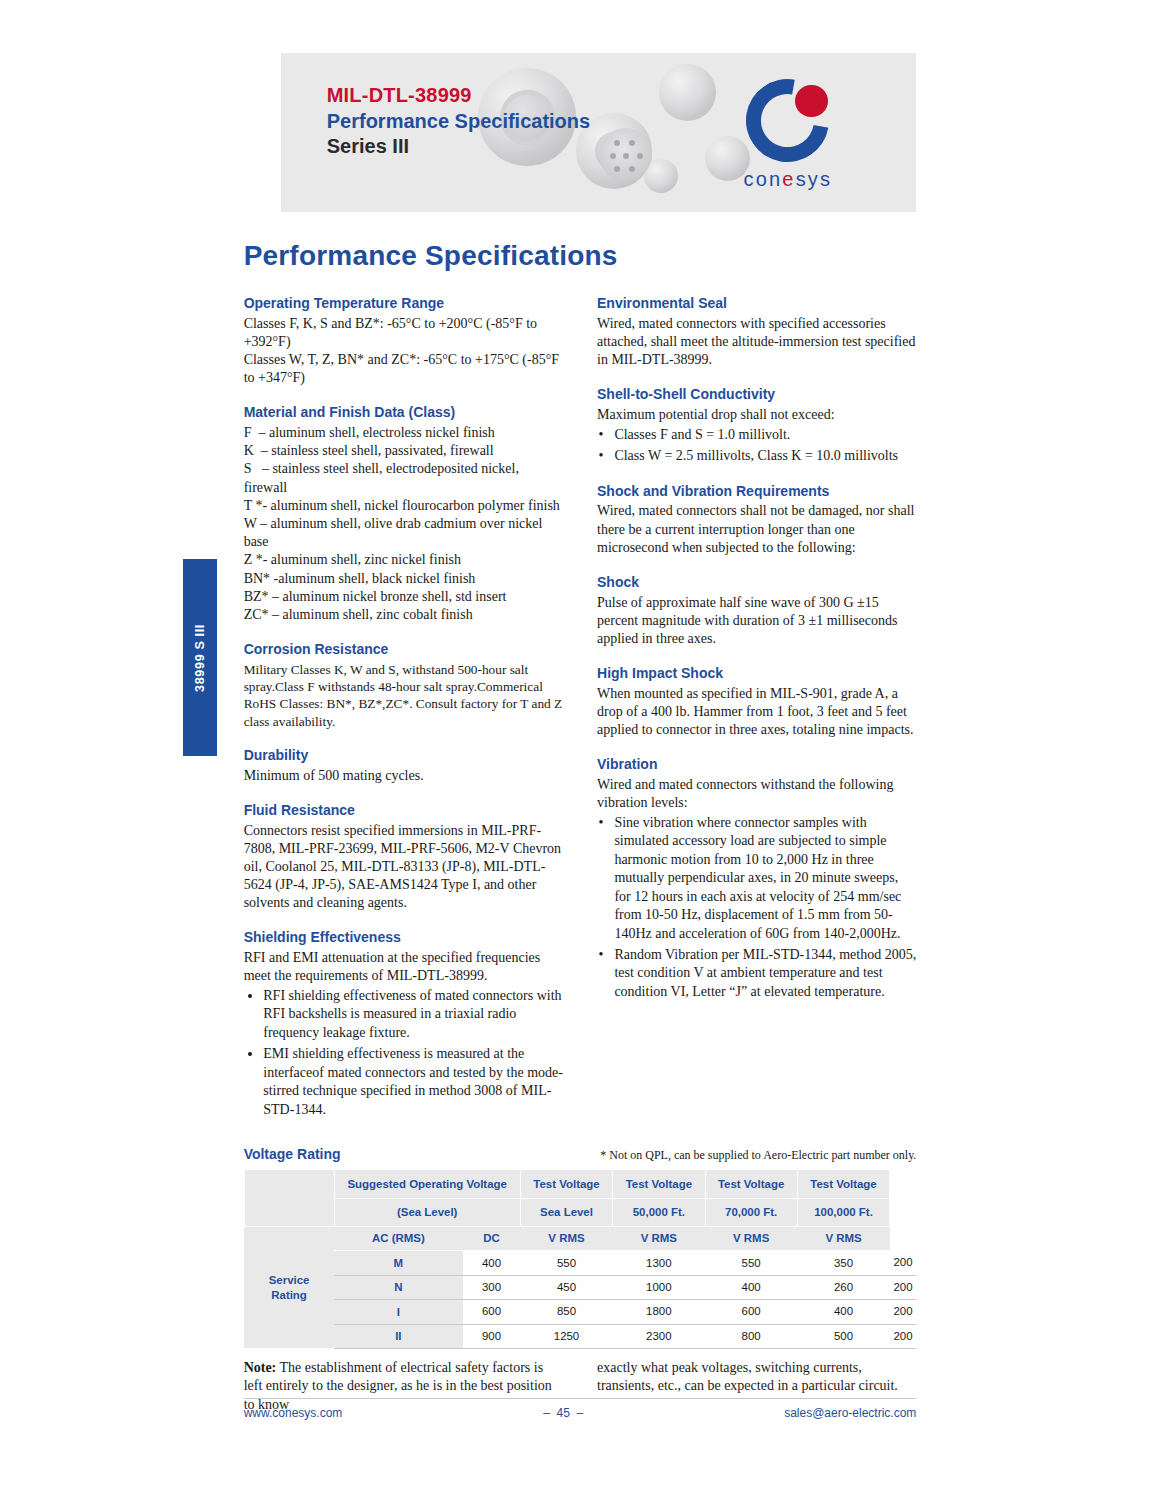MIL-DTL-38999
Performance Specifications
Series III
conesys
38999 S III
Performance Specifications
Operating Temperature Range
Classes F, K, S and BZ*: -65°C to +200°C (-85°F to +392°F)
Classes W, T, Z, BN* and ZC*: -65°C to +175°C (-85°F to +347°F)
Material and Finish Data (Class)
F – aluminum shell, electroless nickel finish
K – stainless steel shell, passivated, firewall
S – stainless steel shell, electrodeposited nickel, firewall
T *- aluminum shell, nickel flourocarbon polymer finish
W – aluminum shell, olive drab cadmium over nickel base
Z *- aluminum shell, zinc nickel finish
BN* -aluminum shell, black nickel finish
BZ* – aluminum nickel bronze shell, std insert
ZC* – aluminum shell, zinc cobalt finish
Corrosion Resistance
Military Classes K, W and S, withstand 500-hour salt spray.Class F withstands 48-hour salt spray.Commerical RoHS Classes: BN*, BZ*,ZC*. Consult factory for T and Z class availability.
Durability
Minimum of 500 mating cycles.
Fluid Resistance
Connectors resist specified immersions in MIL-PRF-7808, MIL-PRF-23699, MIL-PRF-5606, M2-V Chevron oil, Coolanol 25, MIL-DTL-83133 (JP-8), MIL-DTL-5624 (JP-4, JP-5), SAE-AMS1424 Type I, and other solvents and cleaning agents.
Shielding Effectiveness
RFI and EMI attenuation at the specified frequencies meet the requirements of MIL-DTL-38999.
RFI shielding effectiveness of mated connectors with RFI backshells is measured in a triaxial radio frequency leakage fixture.
EMI shielding effectiveness is measured at the interfaceof mated connectors and tested by the mode-stirred technique specified in method 3008 of MIL-STD-1344.
Environmental Seal
Wired, mated connectors with specified accessories attached, shall meet the altitude-immersion test specified in MIL-DTL-38999.
Shell-to-Shell Conductivity
Maximum potential drop shall not exceed:
Classes F and S = 1.0 millivolt.
Class W = 2.5 millivolts, Class K = 10.0 millivolts
Shock and Vibration Requirements
Wired, mated connectors shall not be damaged, nor shall there be a current interruption longer than one microsecond when subjected to the following:
Shock
Pulse of approximate half sine wave of 300 G ±15 percent magnitude with duration of 3 ±1 milliseconds applied in three axes.
High Impact Shock
When mounted as specified in MIL-S-901, grade A, a drop of a 400 lb. Hammer from 1 foot, 3 feet and 5 feet applied to connector in three axes, totaling nine impacts.
Vibration
Wired and mated connectors withstand the following vibration levels:
Sine vibration where connector samples with simulated accessory load are subjected to simple harmonic motion from 10 to 2,000 Hz in three mutually perpendicular axes, in 20 minute sweeps, for 12 hours in each axis at velocity of 254 mm/sec from 10-50 Hz, displacement of 1.5 mm from 50-140Hz and acceleration of 60G from 140-2,000Hz.
Random Vibration per MIL-STD-1344, method 2005, test condition V at ambient temperature and test condition VI, Letter “J” at elevated temperature.
Voltage Rating
* Not on QPL, can be supplied to Aero-Electric part number only.
| | Suggested Operating Voltage | Test Voltage | Test Voltage | Test Voltage | Test Voltage |
| --- | --- | --- | --- | --- | --- |
| (Sea Level) | Sea Level | 50,000 Ft. | 70,000 Ft. | 100,000 Ft. |
| Service Rating | AC (RMS) | DC | V RMS | V RMS | V RMS | V RMS |
| M | 400 | 550 | 1300 | 550 | 350 | 200 |
| N | 300 | 450 | 1000 | 400 | 260 | 200 |
| I | 600 | 850 | 1800 | 600 | 400 | 200 |
| II | 900 | 1250 | 2300 | 800 | 500 | 200 |
Note: The establishment of electrical safety factors is left entirely to the designer, as he is in the best position to know
exactly what peak voltages, switching currents, transients, etc., can be expected in a particular circuit.
www.conesys.com
– 45 –
sales@aero-electric.com